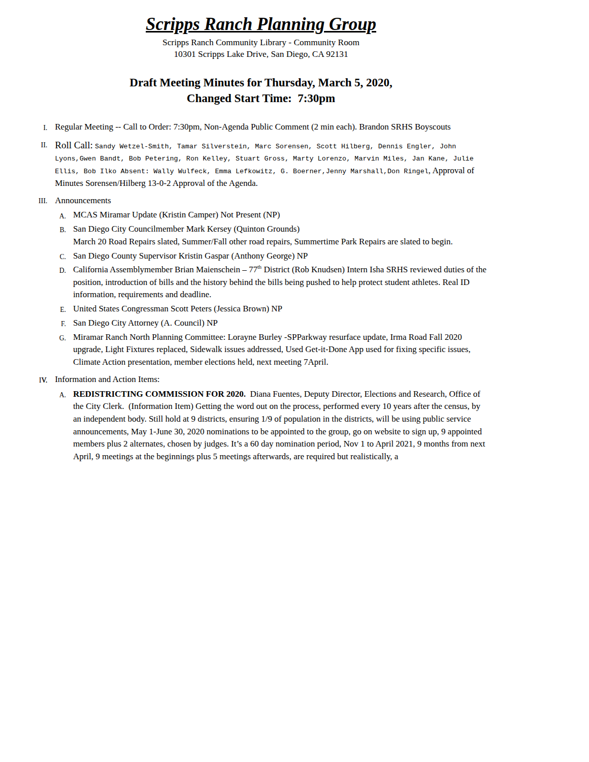Scripps Ranch Planning Group
Scripps Ranch Community Library - Community Room
10301 Scripps Lake Drive, San Diego, CA 92131
Draft Meeting Minutes for Thursday, March 5, 2020,
Changed Start Time: 7:30pm
Regular Meeting -- Call to Order: 7:30pm, Non-Agenda Public Comment (2 min each). Brandon SRHS Boyscouts
Roll Call: Sandy Wetzel-Smith, Tamar Silverstein, Marc Sorensen, Scott Hilberg, Dennis Engler, John Lyons,Gwen Bandt, Bob Petering, Ron Kelley, Stuart Gross, Marty Lorenzo, Marvin Miles, Jan Kane, Julie Ellis, Bob Ilko Absent: Wally Wulfeck, Emma Lefkowitz, G. Boerner,Jenny Marshall,Don Ringel, Approval of Minutes Sorensen/Hilberg 13-0-2 Approval of the Agenda.
Announcements
MCAS Miramar Update (Kristin Camper) Not Present (NP)
San Diego City Councilmember Mark Kersey (Quinton Grounds)
March 20 Road Repairs slated, Summer/Fall other road repairs, Summertime Park Repairs are slated to begin.
San Diego County Supervisor Kristin Gaspar (Anthony George) NP
California Assemblymember Brian Maienschein – 77th District (Rob Knudsen) Intern Isha SRHS reviewed duties of the position, introduction of bills and the history behind the bills being pushed to help protect student athletes. Real ID information, requirements and deadline.
United States Congressman Scott Peters (Jessica Brown) NP
San Diego City Attorney (A. Council) NP
Miramar Ranch North Planning Committee: Lorayne Burley -SPParkway resurface update, Irma Road Fall 2020 upgrade, Light Fixtures replaced, Sidewalk issues addressed, Used Get-it-Done App used for fixing specific issues, Climate Action presentation, member elections held, next meeting 7April.
Information and Action Items:
REDISTRICTING COMMISSION FOR 2020. Diana Fuentes, Deputy Director, Elections and Research, Office of the City Clerk. (Information Item) Getting the word out on the process, performed every 10 years after the census, by an independent body. Still hold at 9 districts, ensuring 1/9 of population in the districts, will be using public service announcements, May 1-June 30, 2020 nominations to be appointed to the group, go on website to sign up, 9 appointed members plus 2 alternates, chosen by judges. It’s a 60 day nomination period, Nov 1 to April 2021, 9 months from next April, 9 meetings at the beginnings plus 5 meetings afterwards, are required but realistically, a